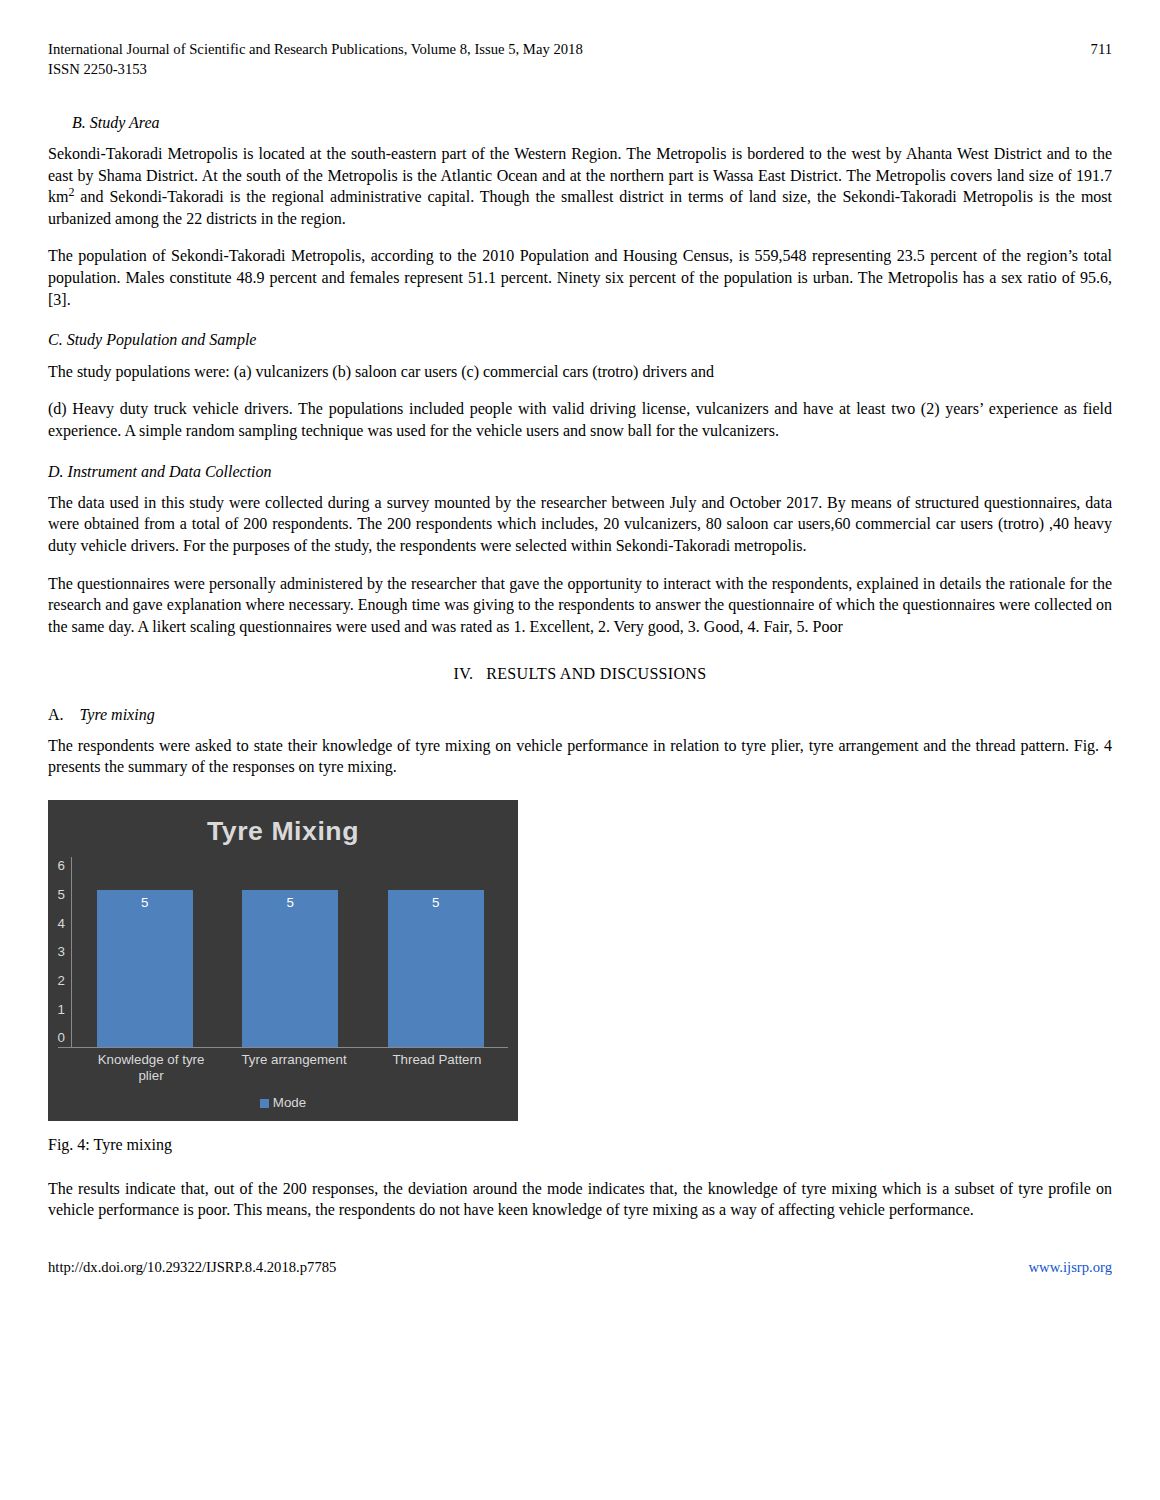International Journal of Scientific and Research Publications, Volume 8, Issue 5, May 2018
ISSN 2250-3153
711
B. Study Area
Sekondi-Takoradi Metropolis is located at the south-eastern part of the Western Region. The Metropolis is bordered to the west by Ahanta West District and to the east by Shama District. At the south of the Metropolis is the Atlantic Ocean and at the northern part is Wassa East District. The Metropolis covers land size of 191.7 km2 and Sekondi-Takoradi is the regional administrative capital. Though the smallest district in terms of land size, the Sekondi-Takoradi Metropolis is the most urbanized among the 22 districts in the region.
The population of Sekondi-Takoradi Metropolis, according to the 2010 Population and Housing Census, is 559,548 representing 23.5 percent of the region’s total population. Males constitute 48.9 percent and females represent 51.1 percent. Ninety six percent of the population is urban. The Metropolis has a sex ratio of 95.6, [3].
C. Study Population and Sample
The study populations were: (a) vulcanizers (b) saloon car users (c) commercial cars (trotro) drivers and
(d) Heavy duty truck vehicle drivers. The populations included people with valid driving license, vulcanizers and have at least two (2) years’ experience as field experience. A simple random sampling technique was used for the vehicle users and snow ball for the vulcanizers.
D. Instrument and Data Collection
The data used in this study were collected during a survey mounted by the researcher between July and October 2017. By means of structured questionnaires, data were obtained from a total of 200 respondents. The 200 respondents which includes, 20 vulcanizers, 80 saloon car users,60 commercial car users (trotro) ,40 heavy duty vehicle drivers. For the purposes of the study, the respondents were selected within Sekondi-Takoradi metropolis.
The questionnaires were personally administered by the researcher that gave the opportunity to interact with the respondents, explained in details the rationale for the research and gave explanation where necessary. Enough time was giving to the respondents to answer the questionnaire of which the questionnaires were collected on the same day. A likert scaling questionnaires were used and was rated as 1. Excellent, 2. Very good, 3. Good, 4. Fair, 5. Poor
IV. RESULTS AND DISCUSSIONS
A. Tyre mixing
The respondents were asked to state their knowledge of tyre mixing on vehicle performance in relation to tyre plier, tyre arrangement and the thread pattern. Fig. 4 presents the summary of the responses on tyre mixing.
Tyre Mixing
6 5 4 3 2 1 0
5
5
5
Knowledge of tyre plier Tyre arrangement Thread Pattern
Mode
Fig. 4: Tyre mixing
The results indicate that, out of the 200 responses, the deviation around the mode indicates that, the knowledge of tyre mixing which is a subset of tyre profile on vehicle performance is poor. This means, the respondents do not have keen knowledge of tyre mixing as a way of affecting vehicle performance.
http://dx.doi.org/10.29322/IJSRP.8.4.2018.p7785
www.ijsrp.org